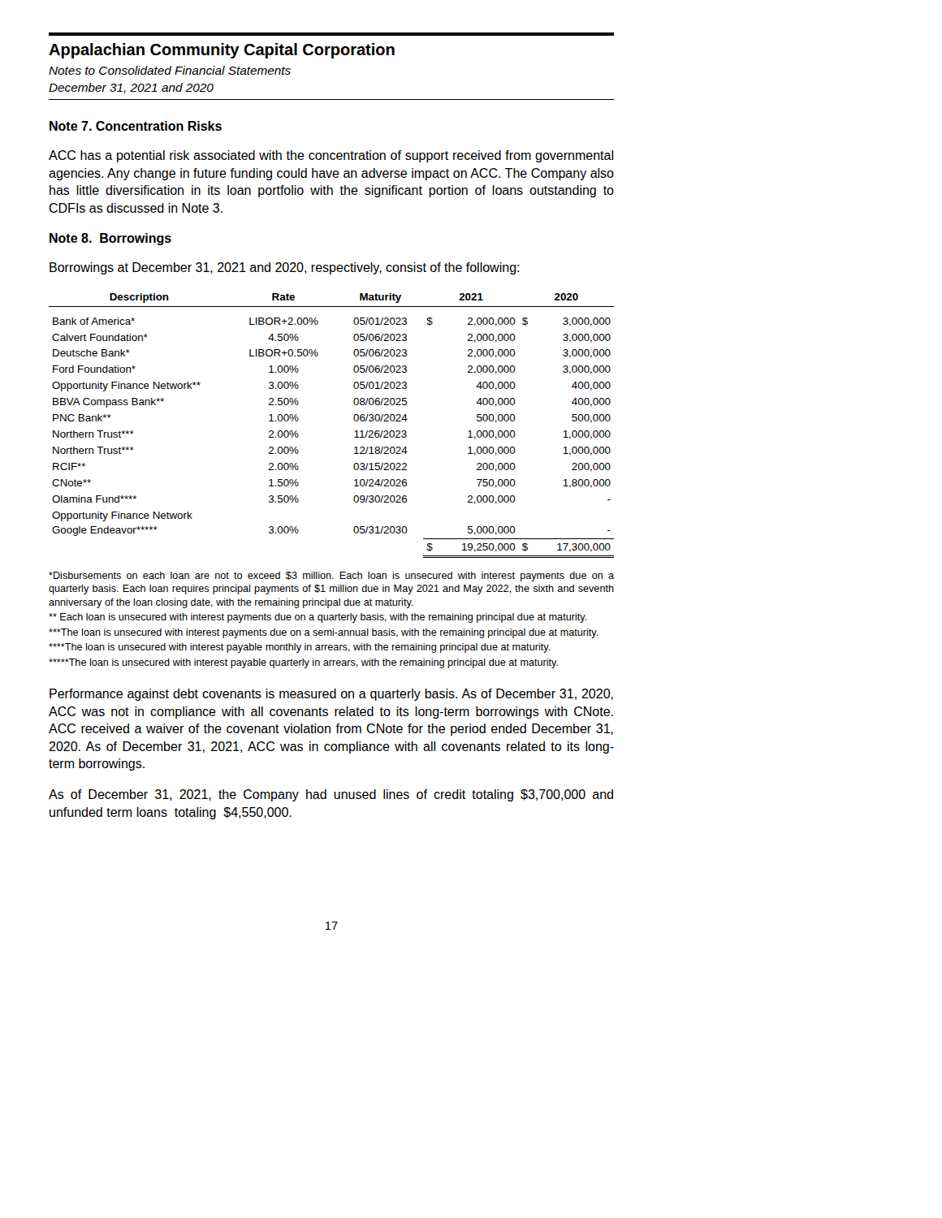Appalachian Community Capital Corporation
Notes to Consolidated Financial Statements
December 31, 2021 and 2020
Note 7. Concentration Risks
ACC has a potential risk associated with the concentration of support received from governmental agencies. Any change in future funding could have an adverse impact on ACC. The Company also has little diversification in its loan portfolio with the significant portion of loans outstanding to CDFIs as discussed in Note 3.
Note 8. Borrowings
Borrowings at December 31, 2021 and 2020, respectively, consist of the following:
| Description | Rate | Maturity | 2021 | 2020 |
| --- | --- | --- | --- | --- |
| Bank of America* | LIBOR+2.00% | 05/01/2023 | $ | 2,000,000 | $ | 3,000,000 |
| Calvert Foundation* | 4.50% | 05/06/2023 | | 2,000,000 | | 3,000,000 |
| Deutsche Bank* | LIBOR+0.50% | 05/06/2023 | | 2,000,000 | | 3,000,000 |
| Ford Foundation* | 1.00% | 05/06/2023 | | 2,000,000 | | 3,000,000 |
| Opportunity Finance Network** | 3.00% | 05/01/2023 | | 400,000 | | 400,000 |
| BBVA Compass Bank** | 2.50% | 08/06/2025 | | 400,000 | | 400,000 |
| PNC Bank** | 1.00% | 06/30/2024 | | 500,000 | | 500,000 |
| Northern Trust*** | 2.00% | 11/26/2023 | | 1,000,000 | | 1,000,000 |
| Northern Trust*** | 2.00% | 12/18/2024 | | 1,000,000 | | 1,000,000 |
| RCIF** | 2.00% | 03/15/2022 | | 200,000 | | 200,000 |
| CNote** | 1.50% | 10/24/2026 | | 750,000 | | 1,800,000 |
| Olamina Fund**** | 3.50% | 09/30/2026 | | 2,000,000 | | - |
| Opportunity Finance Network Google Endeavor***** | 3.00% | 05/31/2030 | | 5,000,000 | | - |
| | | | $ | 19,250,000 | $ | 17,300,000 |
*Disbursements on each loan are not to exceed $3 million. Each loan is unsecured with interest payments due on a quarterly basis. Each loan requires principal payments of $1 million due in May 2021 and May 2022, the sixth and seventh anniversary of the loan closing date, with the remaining principal due at maturity.
** Each loan is unsecured with interest payments due on a quarterly basis, with the remaining principal due at maturity.
***The loan is unsecured with interest payments due on a semi-annual basis, with the remaining principal due at maturity.
****The loan is unsecured with interest payable monthly in arrears, with the remaining principal due at maturity.
*****The loan is unsecured with interest payable quarterly in arrears, with the remaining principal due at maturity.
Performance against debt covenants is measured on a quarterly basis. As of December 31, 2020, ACC was not in compliance with all covenants related to its long-term borrowings with CNote. ACC received a waiver of the covenant violation from CNote for the period ended December 31, 2020. As of December 31, 2021, ACC was in compliance with all covenants related to its long-term borrowings.
As of December 31, 2021, the Company had unused lines of credit totaling $3,700,000 and unfunded term loans totaling $4,550,000.
17